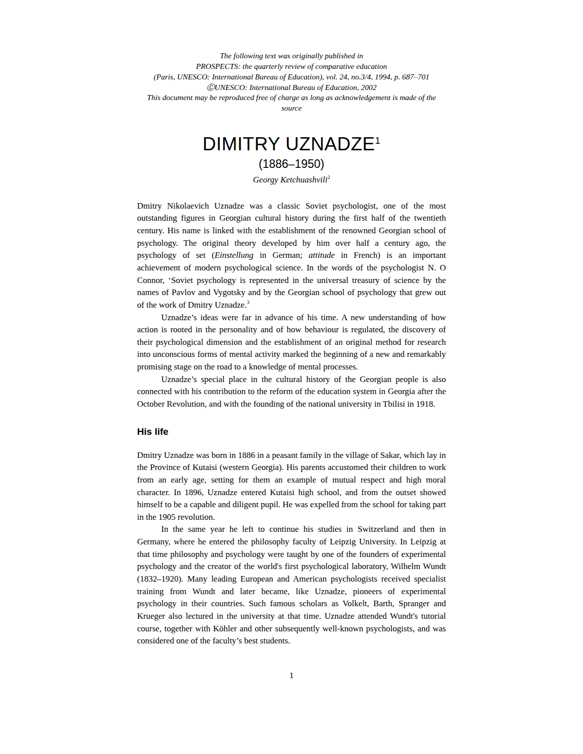The following text was originally published in
PROSPECTS: the quarterly review of comparative education
(Paris, UNESCO: International Bureau of Education), vol. 24, no.3/4, 1994, p. 687–701
ⒸUNESCO: International Bureau of Education, 2002
This document may be reproduced free of charge as long as acknowledgement is made of the source
DIMITRY UZNADZE1
(1886–1950)
Georgy Ketchuashvili2
Dmitry Nikolaevich Uznadze was a classic Soviet psychologist, one of the most outstanding figures in Georgian cultural history during the first half of the twentieth century. His name is linked with the establishment of the renowned Georgian school of psychology. The original theory developed by him over half a century ago, the psychology of set (Einstellung in German; attitude in French) is an important achievement of modern psychological science. In the words of the psychologist N. O Connor, ‘Soviet psychology is represented in the universal treasury of science by the names of Pavlov and Vygotsky and by the Georgian school of psychology that grew out of the work of Dmitry Uznadze.3
Uznadze’s ideas were far in advance of his time. A new understanding of how action is rooted in the personality and of how behaviour is regulated, the discovery of their psychological dimension and the establishment of an original method for research into unconscious forms of mental activity marked the beginning of a new and remarkably promising stage on the road to a knowledge of mental processes.
Uznadze’s special place in the cultural history of the Georgian people is also connected with his contribution to the reform of the education system in Georgia after the October Revolution, and with the founding of the national university in Tbilisi in 1918.
His life
Dmitry Uznadze was born in 1886 in a peasant family in the village of Sakar, which lay in the Province of Kutaisi (western Georgia). His parents accustomed their children to work from an early age, setting for them an example of mutual respect and high moral character. In 1896, Uznadze entered Kutaisi high school, and from the outset showed himself to be a capable and diligent pupil. He was expelled from the school for taking part in the 1905 revolution.
In the same year he left to continue his studies in Switzerland and then in Germany, where he entered the philosophy faculty of Leipzig University. In Leipzig at that time philosophy and psychology were taught by one of the founders of experimental psychology and the creator of the world's first psychological laboratory, Wilhelm Wundt (1832–1920). Many leading European and American psychologists received specialist training from Wundt and later became, like Uznadze, pioneers of experimental psychology in their countries. Such famous scholars as Volkelt, Barth, Spranger and Krueger also lectured in the university at that time. Uznadze attended Wundt's tutorial course, together with Köhler and other subsequently well-known psychologists, and was considered one of the faculty’s best students.
1